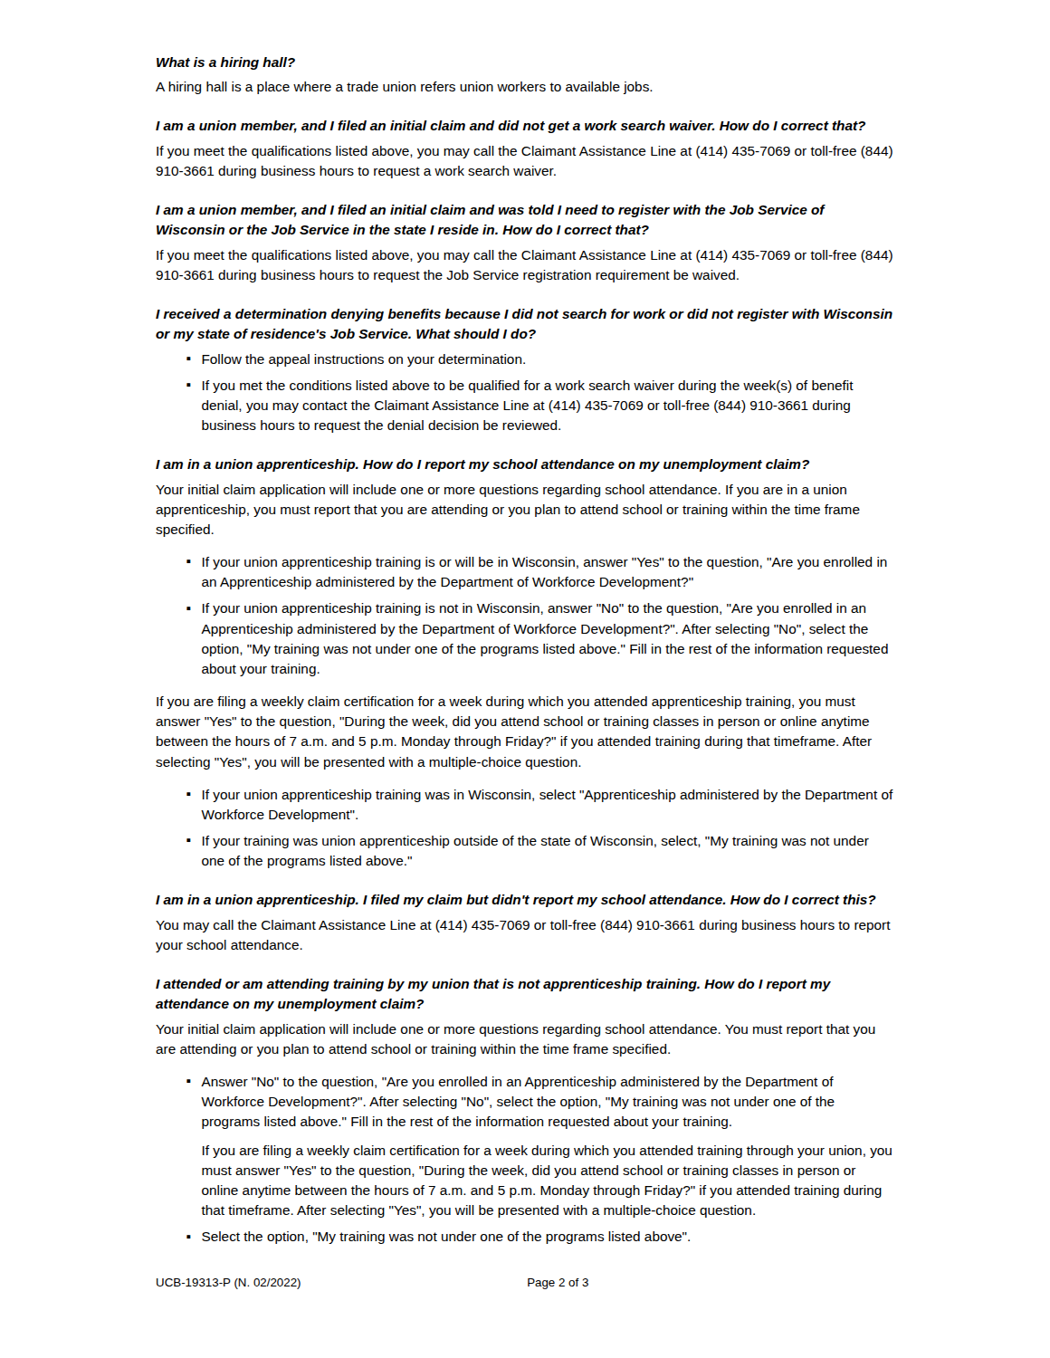What is a hiring hall?
A hiring hall is a place where a trade union refers union workers to available jobs.
I am a union member, and I filed an initial claim and did not get a work search waiver. How do I correct that?
If you meet the qualifications listed above, you may call the Claimant Assistance Line at (414) 435-7069 or toll-free (844) 910-3661 during business hours to request a work search waiver.
I am a union member, and I filed an initial claim and was told I need to register with the Job Service of Wisconsin or the Job Service in the state I reside in. How do I correct that?
If you meet the qualifications listed above, you may call the Claimant Assistance Line at (414) 435-7069 or toll-free (844) 910-3661 during business hours to request the Job Service registration requirement be waived.
I received a determination denying benefits because I did not search for work or did not register with Wisconsin or my state of residence's Job Service. What should I do?
Follow the appeal instructions on your determination.
If you met the conditions listed above to be qualified for a work search waiver during the week(s) of benefit denial, you may contact the Claimant Assistance Line at (414) 435-7069 or toll-free (844) 910-3661 during business hours to request the denial decision be reviewed.
I am in a union apprenticeship. How do I report my school attendance on my unemployment claim?
Your initial claim application will include one or more questions regarding school attendance. If you are in a union apprenticeship, you must report that you are attending or you plan to attend school or training within the time frame specified.
If your union apprenticeship training is or will be in Wisconsin, answer "Yes" to the question, "Are you enrolled in an Apprenticeship administered by the Department of Workforce Development?"
If your union apprenticeship training is not in Wisconsin, answer "No" to the question, "Are you enrolled in an Apprenticeship administered by the Department of Workforce Development?". After selecting "No", select the option, "My training was not under one of the programs listed above." Fill in the rest of the information requested about your training.
If you are filing a weekly claim certification for a week during which you attended apprenticeship training, you must answer "Yes" to the question, "During the week, did you attend school or training classes in person or online anytime between the hours of 7 a.m. and 5 p.m. Monday through Friday?" if you attended training during that timeframe. After selecting "Yes", you will be presented with a multiple-choice question.
If your union apprenticeship training was in Wisconsin, select "Apprenticeship administered by the Department of Workforce Development".
If your training was union apprenticeship outside of the state of Wisconsin, select, "My training was not under one of the programs listed above."
I am in a union apprenticeship. I filed my claim but didn't report my school attendance. How do I correct this?
You may call the Claimant Assistance Line at (414) 435-7069 or toll-free (844) 910-3661 during business hours to report your school attendance.
I attended or am attending training by my union that is not apprenticeship training. How do I report my attendance on my unemployment claim?
Your initial claim application will include one or more questions regarding school attendance. You must report that you are attending or you plan to attend school or training within the time frame specified.
Answer "No" to the question, "Are you enrolled in an Apprenticeship administered by the Department of Workforce Development?". After selecting "No", select the option, "My training was not under one of the programs listed above." Fill in the rest of the information requested about your training.
If you are filing a weekly claim certification for a week during which you attended training through your union, you must answer "Yes" to the question, "During the week, did you attend school or training classes in person or online anytime between the hours of 7 a.m. and 5 p.m. Monday through Friday?" if you attended training during that timeframe. After selecting "Yes", you will be presented with a multiple-choice question.
Select the option, "My training was not under one of the programs listed above".
UCB-19313-P (N. 02/2022) Page 2 of 3